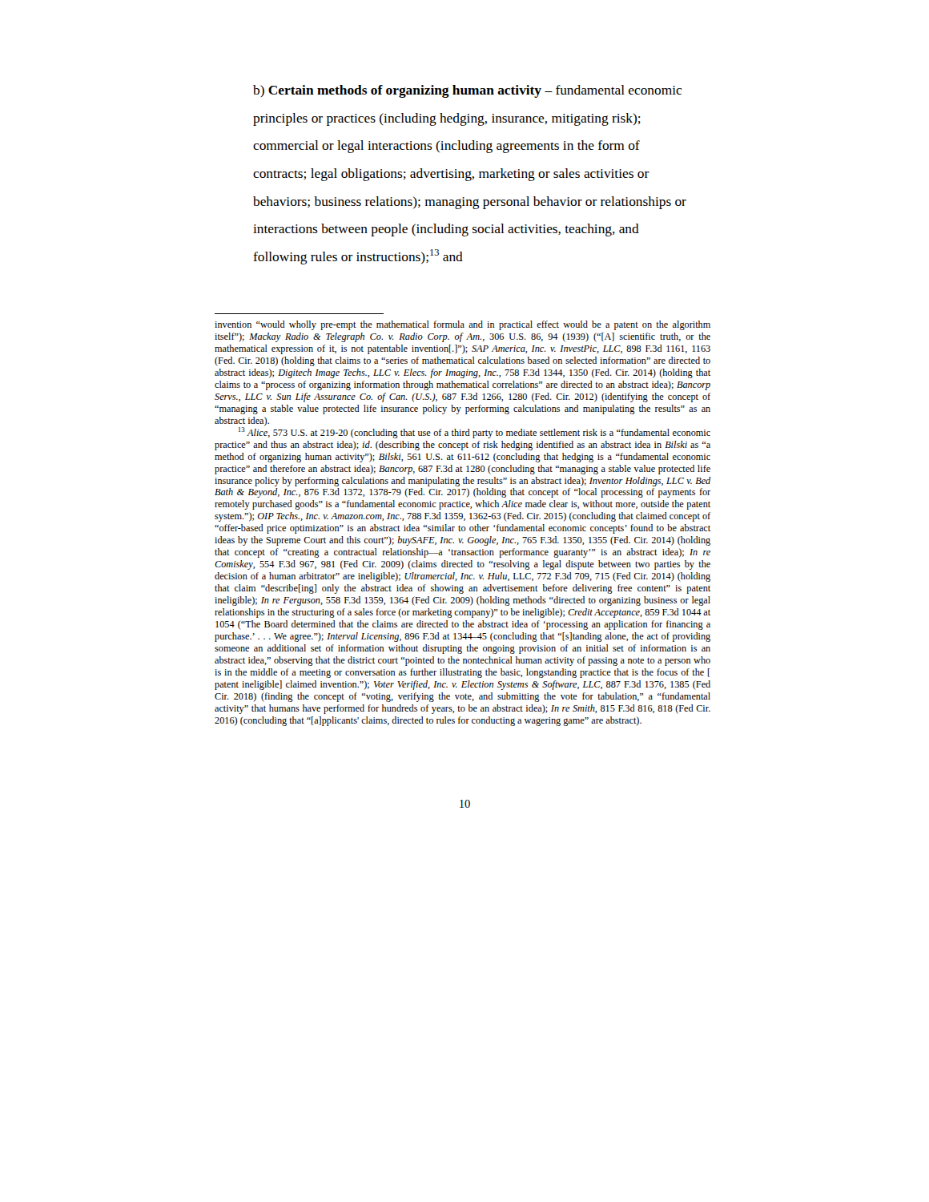b) Certain methods of organizing human activity – fundamental economic principles or practices (including hedging, insurance, mitigating risk); commercial or legal interactions (including agreements in the form of contracts; legal obligations; advertising, marketing or sales activities or behaviors; business relations); managing personal behavior or relationships or interactions between people (including social activities, teaching, and following rules or instructions);13 and
invention “would wholly pre-empt the mathematical formula and in practical effect would be a patent on the algorithm itself”); Mackay Radio & Telegraph Co. v. Radio Corp. of Am., 306 U.S. 86, 94 (1939) (“[A] scientific truth, or the mathematical expression of it, is not patentable invention[.]”); SAP America, Inc. v. InvestPic, LLC, 898 F.3d 1161, 1163 (Fed. Cir. 2018) (holding that claims to a “series of mathematical calculations based on selected information” are directed to abstract ideas); Digitech Image Techs., LLC v. Elecs. for Imaging, Inc., 758 F.3d 1344, 1350 (Fed. Cir. 2014) (holding that claims to a “process of organizing information through mathematical correlations” are directed to an abstract idea); Bancorp Servs., LLC v. Sun Life Assurance Co. of Can. (U.S.), 687 F.3d 1266, 1280 (Fed. Cir. 2012) (identifying the concept of “managing a stable value protected life insurance policy by performing calculations and manipulating the results” as an abstract idea).
13 Alice, 573 U.S. at 219-20 (concluding that use of a third party to mediate settlement risk is a “fundamental economic practice” and thus an abstract idea); id. (describing the concept of risk hedging identified as an abstract idea in Bilski as “a method of organizing human activity”); Bilski, 561 U.S. at 611-612 (concluding that hedging is a “fundamental economic practice” and therefore an abstract idea); Bancorp, 687 F.3d at 1280 (concluding that “managing a stable value protected life insurance policy by performing calculations and manipulating the results” is an abstract idea); Inventor Holdings, LLC v. Bed Bath & Beyond, Inc., 876 F.3d 1372, 1378-79 (Fed. Cir. 2017) (holding that concept of “local processing of payments for remotely purchased goods” is a “fundamental economic practice, which Alice made clear is, without more, outside the patent system.”); OIP Techs., Inc. v. Amazon.com, Inc., 788 F.3d 1359, 1362-63 (Fed. Cir. 2015) (concluding that claimed concept of “offer-based price optimization” is an abstract idea “similar to other ‘fundamental economic concepts’ found to be abstract ideas by the Supreme Court and this court”); buySAFE, Inc. v. Google, Inc., 765 F.3d. 1350, 1355 (Fed. Cir. 2014) (holding that concept of “creating a contractual relationship—a ‘transaction performance guaranty’” is an abstract idea); In re Comiskey, 554 F.3d 967, 981 (Fed Cir. 2009) (claims directed to “resolving a legal dispute between two parties by the decision of a human arbitrator” are ineligible); Ultramercial, Inc. v. Hulu, LLC, 772 F.3d 709, 715 (Fed Cir. 2014) (holding that claim “describe[ing] only the abstract idea of showing an advertisement before delivering free content” is patent ineligible); In re Ferguson, 558 F.3d 1359, 1364 (Fed Cir. 2009) (holding methods “directed to organizing business or legal relationships in the structuring of a sales force (or marketing company)” to be ineligible); Credit Acceptance, 859 F.3d 1044 at 1054 (“The Board determined that the claims are directed to the abstract idea of ‘processing an application for financing a purchase.’ . . . We agree.”); Interval Licensing, 896 F.3d at 1344–45 (concluding that “[s]tanding alone, the act of providing someone an additional set of information without disrupting the ongoing provision of an initial set of information is an abstract idea,” observing that the district court “pointed to the nontechnical human activity of passing a note to a person who is in the middle of a meeting or conversation as further illustrating the basic, longstanding practice that is the focus of the [ patent ineligible] claimed invention.”); Voter Verified, Inc. v. Election Systems & Software, LLC, 887 F.3d 1376, 1385 (Fed Cir. 2018) (finding the concept of “voting, verifying the vote, and submitting the vote for tabulation,” a “fundamental activity” that humans have performed for hundreds of years, to be an abstract idea); In re Smith, 815 F.3d 816, 818 (Fed Cir. 2016) (concluding that “[a]pplicants' claims, directed to rules for conducting a wagering game” are abstract).
10